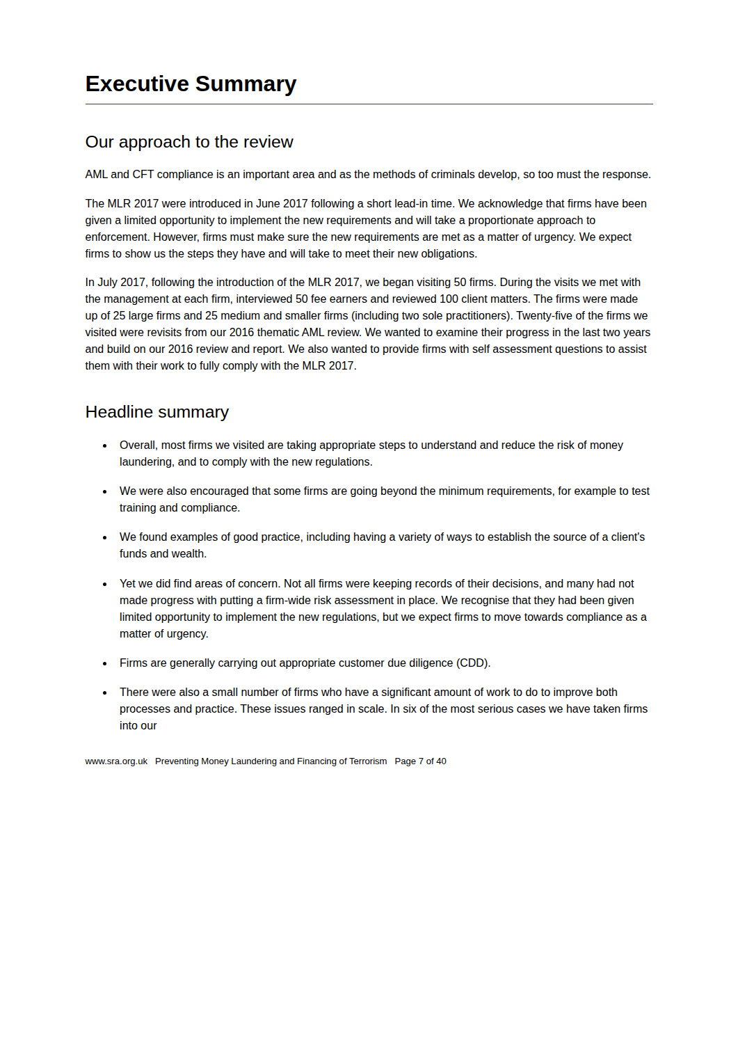Executive Summary
Our approach to the review
AML and CFT compliance is an important area and as the methods of criminals develop, so too must the response.
The MLR 2017 were introduced in June 2017 following a short lead-in time. We acknowledge that firms have been given a limited opportunity to implement the new requirements and will take a proportionate approach to enforcement. However, firms must make sure the new requirements are met as a matter of urgency. We expect firms to show us the steps they have and will take to meet their new obligations.
In July 2017, following the introduction of the MLR 2017, we began visiting 50 firms. During the visits we met with the management at each firm, interviewed 50 fee earners and reviewed 100 client matters. The firms were made up of 25 large firms and 25 medium and smaller firms (including two sole practitioners). Twenty-five of the firms we visited were revisits from our 2016 thematic AML review. We wanted to examine their progress in the last two years and build on our 2016 review and report. We also wanted to provide firms with self assessment questions to assist them with their work to fully comply with the MLR 2017.
Headline summary
Overall, most firms we visited are taking appropriate steps to understand and reduce the risk of money laundering, and to comply with the new regulations.
We were also encouraged that some firms are going beyond the minimum requirements, for example to test training and compliance.
We found examples of good practice, including having a variety of ways to establish the source of a client's funds and wealth.
Yet we did find areas of concern. Not all firms were keeping records of their decisions, and many had not made progress with putting a firm-wide risk assessment in place. We recognise that they had been given limited opportunity to implement the new regulations, but we expect firms to move towards compliance as a matter of urgency.
Firms are generally carrying out appropriate customer due diligence (CDD).
There were also a small number of firms who have a significant amount of work to do to improve both processes and practice. These issues ranged in scale. In six of the most serious cases we have taken firms into our
www.sra.org.uk Preventing Money Laundering and Financing of Terrorism Page 7 of 40